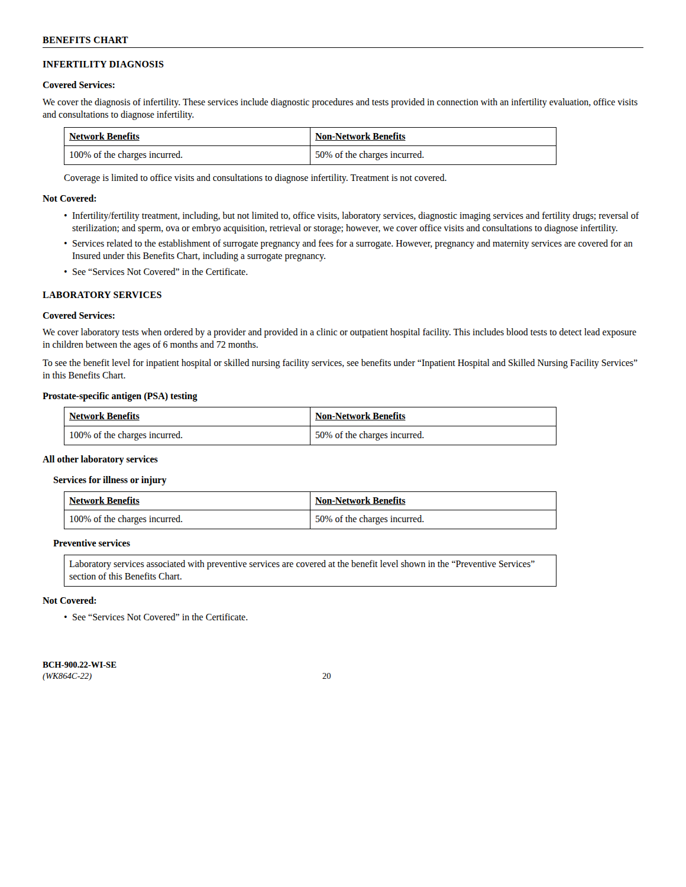BENEFITS CHART
INFERTILITY DIAGNOSIS
Covered Services:
We cover the diagnosis of infertility. These services include diagnostic procedures and tests provided in connection with an infertility evaluation, office visits and consultations to diagnose infertility.
| Network Benefits | Non-Network Benefits |
| 100% of the charges incurred. | 50% of the charges incurred. |
Coverage is limited to office visits and consultations to diagnose infertility. Treatment is not covered.
Not Covered:
Infertility/fertility treatment, including, but not limited to, office visits, laboratory services, diagnostic imaging services and fertility drugs; reversal of sterilization; and sperm, ova or embryo acquisition, retrieval or storage; however, we cover office visits and consultations to diagnose infertility.
Services related to the establishment of surrogate pregnancy and fees for a surrogate. However, pregnancy and maternity services are covered for an Insured under this Benefits Chart, including a surrogate pregnancy.
See “Services Not Covered” in the Certificate.
LABORATORY SERVICES
Covered Services:
We cover laboratory tests when ordered by a provider and provided in a clinic or outpatient hospital facility. This includes blood tests to detect lead exposure in children between the ages of 6 months and 72 months.
To see the benefit level for inpatient hospital or skilled nursing facility services, see benefits under “Inpatient Hospital and Skilled Nursing Facility Services” in this Benefits Chart.
Prostate-specific antigen (PSA) testing
| Network Benefits | Non-Network Benefits |
| 100% of the charges incurred. | 50% of the charges incurred. |
All other laboratory services
Services for illness or injury
| Network Benefits | Non-Network Benefits |
| 100% of the charges incurred. | 50% of the charges incurred. |
Preventive services
| Laboratory services associated with preventive services are covered at the benefit level shown in the “Preventive Services” section of this Benefits Chart. |
Not Covered:
See “Services Not Covered” in the Certificate.
BCH-900.22-WI-SE
(WK864C-22) 20